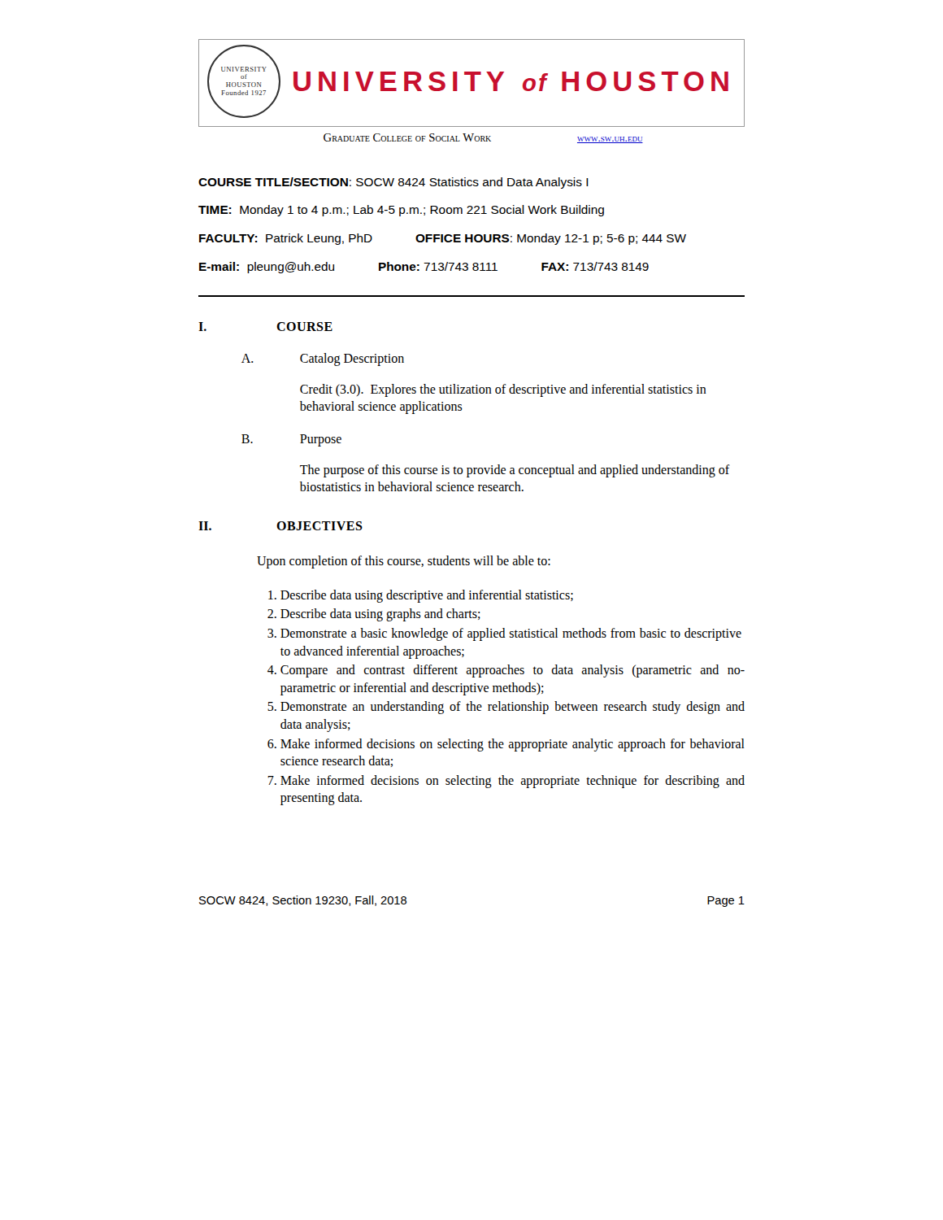UNIVERSITY
of
HOUSTON
Founded 1927
UNIVERSITY of HOUSTON
Graduate College of Social Work www.sw.uh.edu
COURSE TITLE/SECTION: SOCW 8424 Statistics and Data Analysis I
TIME: Monday 1 to 4 p.m.; Lab 4-5 p.m.; Room 221 Social Work Building
FACULTY: Patrick Leung, PhD OFFICE HOURS: Monday 12-1 p; 5-6 p; 444 SW
E-mail: pleung@uh.edu Phone: 713/743 8111 FAX: 713/743 8149
I.
COURSE
A.
Catalog Description
Credit (3.0). Explores the utilization of descriptive and inferential statistics in behavioral science applications
B.
Purpose
The purpose of this course is to provide a conceptual and applied understanding of biostatistics in behavioral science research.
II.
OBJECTIVES
Upon completion of this course, students will be able to:
Describe data using descriptive and inferential statistics;
Describe data using graphs and charts;
Demonstrate a basic knowledge of applied statistical methods from basic to descriptive to advanced inferential approaches;
Compare and contrast different approaches to data analysis (parametric and no-parametric or inferential and descriptive methods);
Demonstrate an understanding of the relationship between research study design and data analysis;
Make informed decisions on selecting the appropriate analytic approach for behavioral science research data;
Make informed decisions on selecting the appropriate technique for describing and presenting data.
SOCW 8424, Section 19230, Fall, 2018 Page 1